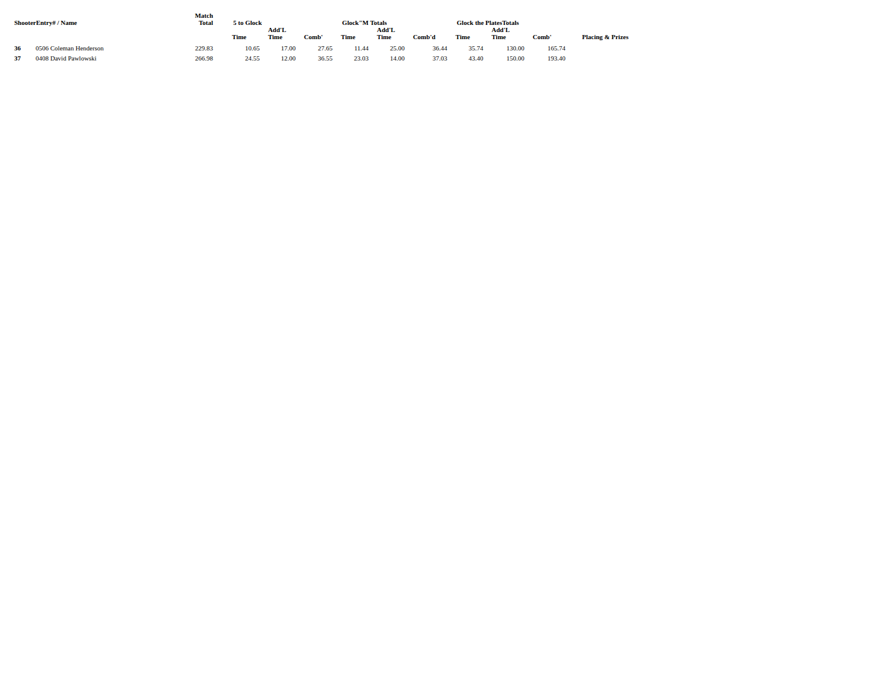| ShooterEntry# / Name | Match Total | 5 to Glock | Glock"M Totals | Glock the PlatesTotals | |
| --- | --- | --- | --- | --- | --- |
| | | | Time | Add'L Time | Comb' | Time | Add'L Time | Comb'd | Time | Add'L Time | Comb' | Placing & Prizes |
| 36 | 0506 Coleman Henderson | 229.83 | 10.65 | 17.00 | 27.65 | 11.44 | 25.00 | 36.44 | 35.74 | 130.00 | 165.74 | |
| 37 | 0408 David Pawlowski | 266.98 | 24.55 | 12.00 | 36.55 | 23.03 | 14.00 | 37.03 | 43.40 | 150.00 | 193.40 | |